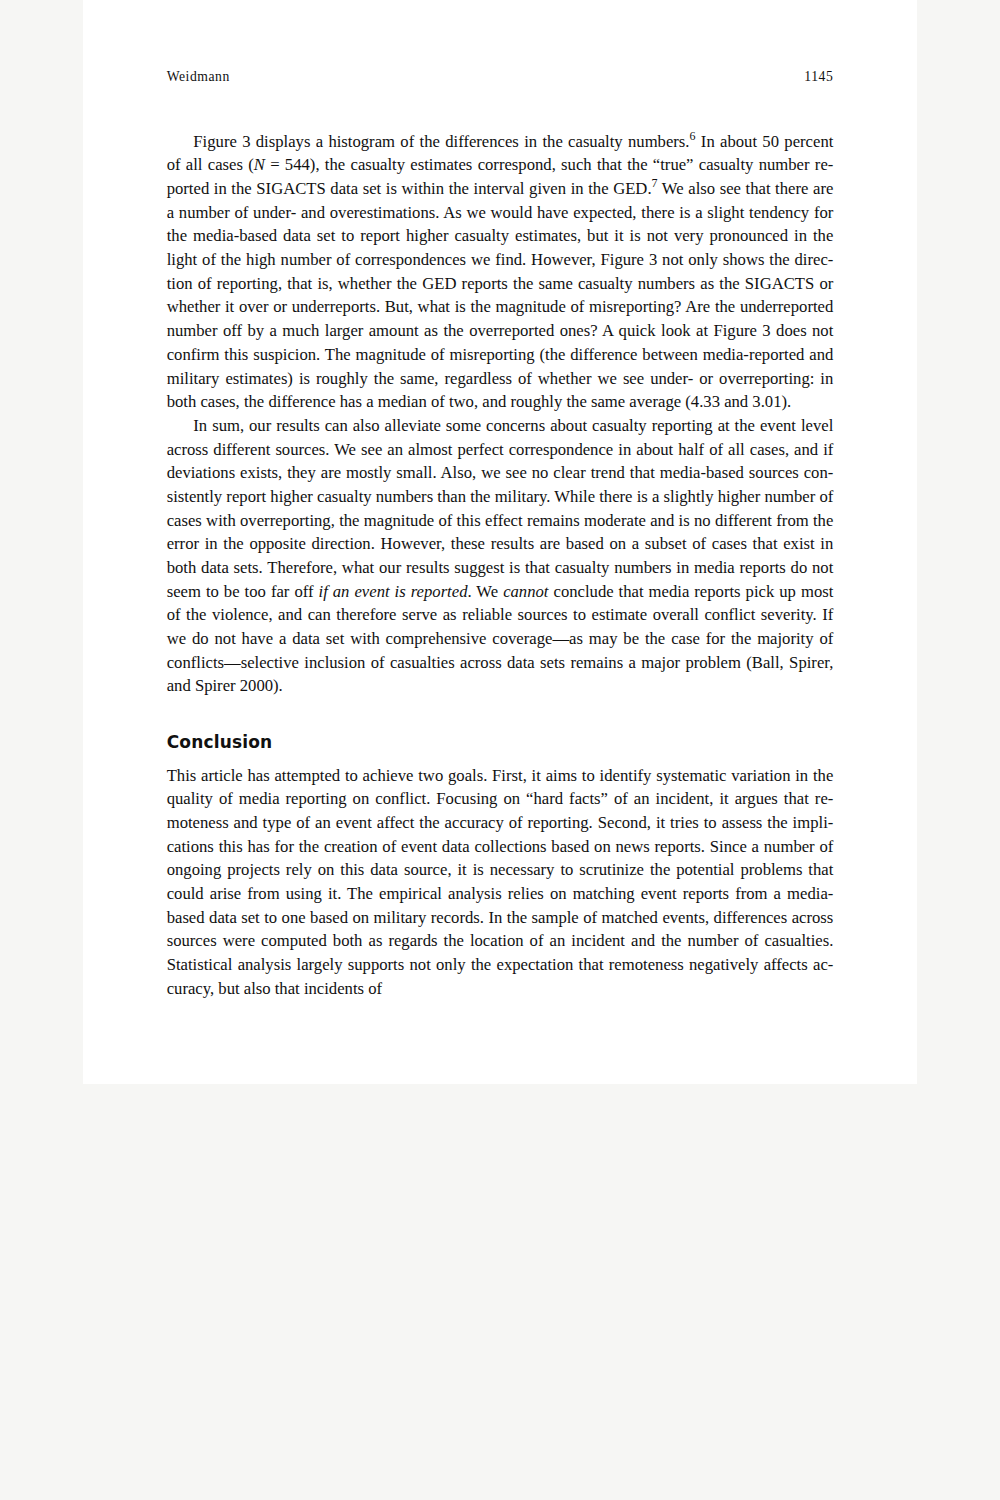Weidmann 1145
Figure 3 displays a histogram of the differences in the casualty numbers.6 In about 50 percent of all cases (N = 544), the casualty estimates correspond, such that the “true” casualty number reported in the SIGACTS data set is within the interval given in the GED.7 We also see that there are a number of under- and overestimations. As we would have expected, there is a slight tendency for the media-based data set to report higher casualty estimates, but it is not very pronounced in the light of the high number of correspondences we find. However, Figure 3 not only shows the direction of reporting, that is, whether the GED reports the same casualty numbers as the SIGACTS or whether it over or underreports. But, what is the magnitude of misreporting? Are the underreported number off by a much larger amount as the overreported ones? A quick look at Figure 3 does not confirm this suspicion. The magnitude of misreporting (the difference between media-reported and military estimates) is roughly the same, regardless of whether we see under- or overreporting: in both cases, the difference has a median of two, and roughly the same average (4.33 and 3.01).
In sum, our results can also alleviate some concerns about casualty reporting at the event level across different sources. We see an almost perfect correspondence in about half of all cases, and if deviations exists, they are mostly small. Also, we see no clear trend that media-based sources consistently report higher casualty numbers than the military. While there is a slightly higher number of cases with overreporting, the magnitude of this effect remains moderate and is no different from the error in the opposite direction. However, these results are based on a subset of cases that exist in both data sets. Therefore, what our results suggest is that casualty numbers in media reports do not seem to be too far off if an event is reported. We cannot conclude that media reports pick up most of the violence, and can therefore serve as reliable sources to estimate overall conflict severity. If we do not have a data set with comprehensive coverage—as may be the case for the majority of conflicts—selective inclusion of casualties across data sets remains a major problem (Ball, Spirer, and Spirer 2000).
Conclusion
This article has attempted to achieve two goals. First, it aims to identify systematic variation in the quality of media reporting on conflict. Focusing on “hard facts” of an incident, it argues that remoteness and type of an event affect the accuracy of reporting. Second, it tries to assess the implications this has for the creation of event data collections based on news reports. Since a number of ongoing projects rely on this data source, it is necessary to scrutinize the potential problems that could arise from using it. The empirical analysis relies on matching event reports from a media-based data set to one based on military records. In the sample of matched events, differences across sources were computed both as regards the location of an incident and the number of casualties. Statistical analysis largely supports not only the expectation that remoteness negatively affects accuracy, but also that incidents of